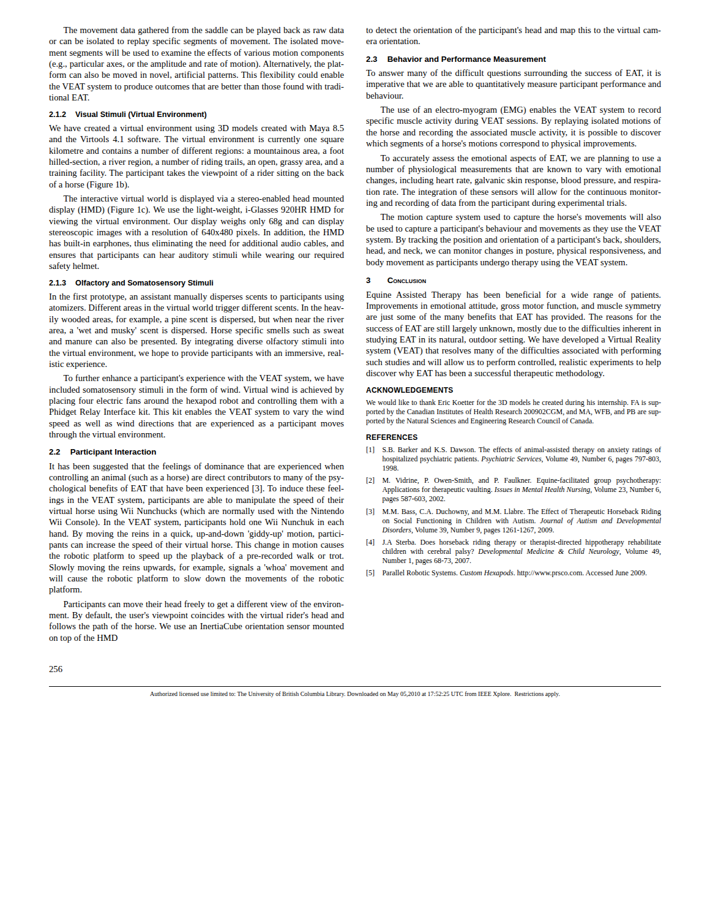The movement data gathered from the saddle can be played back as raw data or can be isolated to replay specific segments of movement. The isolated movement segments will be used to examine the effects of various motion components (e.g., particular axes, or the amplitude and rate of motion). Alternatively, the platform can also be moved in novel, artificial patterns. This flexibility could enable the VEAT system to produce outcomes that are better than those found with traditional EAT.
2.1.2 Visual Stimuli (Virtual Environment)
We have created a virtual environment using 3D models created with Maya 8.5 and the Virtools 4.1 software. The virtual environment is currently one square kilometre and contains a number of different regions: a mountainous area, a foot hilled-section, a river region, a number of riding trails, an open, grassy area, and a training facility. The participant takes the viewpoint of a rider sitting on the back of a horse (Figure 1b).
The interactive virtual world is displayed via a stereo-enabled head mounted display (HMD) (Figure 1c). We use the light-weight, i-Glasses 920HR HMD for viewing the virtual environment. Our display weighs only 68g and can display stereoscopic images with a resolution of 640x480 pixels. In addition, the HMD has built-in earphones, thus eliminating the need for additional audio cables, and ensures that participants can hear auditory stimuli while wearing our required safety helmet.
2.1.3 Olfactory and Somatosensory Stimuli
In the first prototype, an assistant manually disperses scents to participants using atomizers. Different areas in the virtual world trigger different scents. In the heavily wooded areas, for example, a pine scent is dispersed, but when near the river area, a 'wet and musky' scent is dispersed. Horse specific smells such as sweat and manure can also be presented. By integrating diverse olfactory stimuli into the virtual environment, we hope to provide participants with an immersive, realistic experience.
To further enhance a participant's experience with the VEAT system, we have included somatosensory stimuli in the form of wind. Virtual wind is achieved by placing four electric fans around the hexapod robot and controlling them with a Phidget Relay Interface kit. This kit enables the VEAT system to vary the wind speed as well as wind directions that are experienced as a participant moves through the virtual environment.
2.2 Participant Interaction
It has been suggested that the feelings of dominance that are experienced when controlling an animal (such as a horse) are direct contributors to many of the psychological benefits of EAT that have been experienced [3]. To induce these feelings in the VEAT system, participants are able to manipulate the speed of their virtual horse using Wii Nunchucks (which are normally used with the Nintendo Wii Console). In the VEAT system, participants hold one Wii Nunchuk in each hand. By moving the reins in a quick, up-and-down 'giddy-up' motion, participants can increase the speed of their virtual horse. This change in motion causes the robotic platform to speed up the playback of a pre-recorded walk or trot. Slowly moving the reins upwards, for example, signals a 'whoa' movement and will cause the robotic platform to slow down the movements of the robotic platform.
Participants can move their head freely to get a different view of the environment. By default, the user's viewpoint coincides with the virtual rider's head and follows the path of the horse. We use an InertiaCube orientation sensor mounted on top of the HMD
to detect the orientation of the participant's head and map this to the virtual camera orientation.
2.3 Behavior and Performance Measurement
To answer many of the difficult questions surrounding the success of EAT, it is imperative that we are able to quantitatively measure participant performance and behaviour.
The use of an electro-myogram (EMG) enables the VEAT system to record specific muscle activity during VEAT sessions. By replaying isolated motions of the horse and recording the associated muscle activity, it is possible to discover which segments of a horse's motions correspond to physical improvements.
To accurately assess the emotional aspects of EAT, we are planning to use a number of physiological measurements that are known to vary with emotional changes, including heart rate, galvanic skin response, blood pressure, and respiration rate. The integration of these sensors will allow for the continuous monitoring and recording of data from the participant during experimental trials.
The motion capture system used to capture the horse's movements will also be used to capture a participant's behaviour and movements as they use the VEAT system. By tracking the position and orientation of a participant's back, shoulders, head, and neck, we can monitor changes in posture, physical responsiveness, and body movement as participants undergo therapy using the VEAT system.
3 Conclusion
Equine Assisted Therapy has been beneficial for a wide range of patients. Improvements in emotional attitude, gross motor function, and muscle symmetry are just some of the many benefits that EAT has provided. The reasons for the success of EAT are still largely unknown, mostly due to the difficulties inherent in studying EAT in its natural, outdoor setting. We have developed a Virtual Reality system (VEAT) that resolves many of the difficulties associated with performing such studies and will allow us to perform controlled, realistic experiments to help discover why EAT has been a successful therapeutic methodology.
ACKNOWLEDGEMENTS
We would like to thank Eric Koetter for the 3D models he created during his internship. FA is supported by the Canadian Institutes of Health Research 200902CGM, and MA, WFB, and PB are supported by the Natural Sciences and Engineering Research Council of Canada.
REFERENCES
S.B. Barker and K.S. Dawson. The effects of animal-assisted therapy on anxiety ratings of hospitalized psychiatric patients. Psychiatric Services, Volume 49, Number 6, pages 797-803, 1998.
M. Vidrine, P. Owen-Smith, and P. Faulkner. Equine-facilitated group psychotherapy: Applications for therapeutic vaulting. Issues in Mental Health Nursing, Volume 23, Number 6, pages 587-603, 2002.
M.M. Bass, C.A. Duchowny, and M.M. Llabre. The Effect of Therapeutic Horseback Riding on Social Functioning in Children with Autism. Journal of Autism and Developmental Disorders, Volume 39, Number 9, pages 1261-1267, 2009.
J.A Sterba. Does horseback riding therapy or therapist-directed hippotherapy rehabilitate children with cerebral palsy? Developmental Medicine & Child Neurology, Volume 49, Number 1, pages 68-73, 2007.
Parallel Robotic Systems. Custom Hexapods. http://www.prsco.com. Accessed June 2009.
256
Authorized licensed use limited to: The University of British Columbia Library. Downloaded on May 05,2010 at 17:52:25 UTC from IEEE Xplore. Restrictions apply.